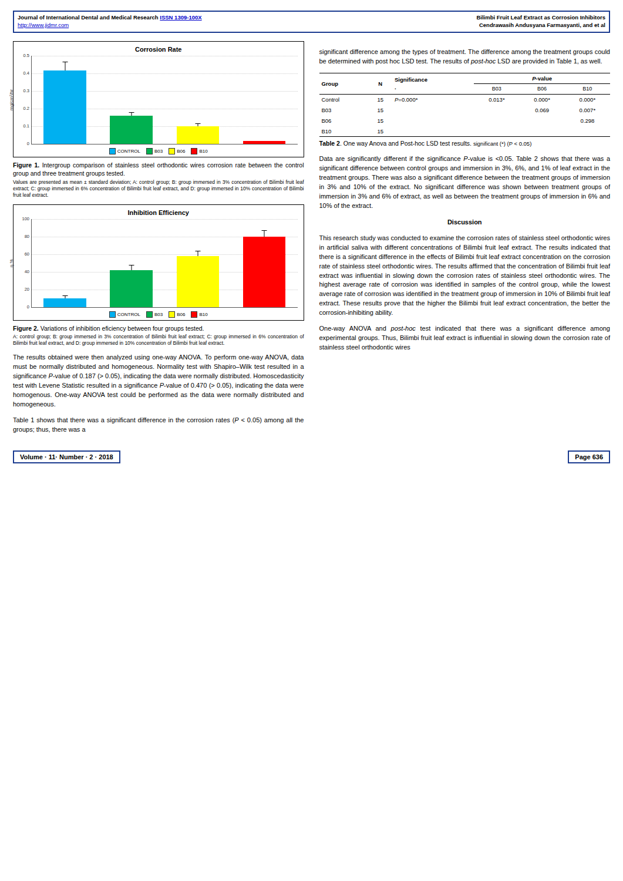| Journal of International Dental and Medical Research ISSN 1309-100X | Bilimbi Fruit Leaf Extract as Corrosion Inhibitors |
| http://www.jidmr.com | Cendrawasih Andusyana Farmasyanti, and et al |
Corrosion Rate
mg/cm²/hr
0.5 0.4 0.3 0.2 0.1 0
CONTROL
B03
B06
B10
Figure 1. Intergroup comparison of stainless steel orthodontic wires corrosion rate between the control group and three treatment groups tested. Values are presented as mean ± standard deviation; A: control group; B: group immersed in 3% concentration of Bilimbi fruit leaf extract; C: group immersed in 6% concentration of Bilimbi fruit leaf extract, and D: group immersed in 10% concentration of Bilimbi fruit leaf extract.
Inhibition Efficiency
η %
100 80 60 40 20 0
CONTROL
B03
B06
B10
Figure 2. Variations of inhibition eficiency between four groups tested. A: control group; B: group immersed in 3% concentration of Bilimbi fruit leaf extract; C: group immersed in 6% concentration of Bilimbi fruit leaf extract, and D: group immersed in 10% concentration of Bilimbi fruit leaf extract.
The results obtained were then analyzed using one-way ANOVA. To perform one-way ANOVA, data must be normally distributed and homogeneous. Normality test with Shapiro–Wilk test resulted in a significance P-value of 0.187 (> 0.05), indicating the data were normally distributed. Homoscedasticity test with Levene Statistic resulted in a significance P-value of 0.470 (> 0.05), indicating the data were homogenous. One-way ANOVA test could be performed as the data were normally distributed and homogeneous.
Table 1 shows that there was a significant difference in the corrosion rates (P < 0.05) among all the groups; thus, there was a
significant difference among the types of treatment. The difference among the treatment groups could be determined with post hoc LSD test. The results of post-hoc LSD are provided in Table 1, as well.
| Group | N | Significance . | P -value |
| --- | --- | --- | --- |
| B03 | B06 | B10 |
| Control | 15 | P =0.000* | 0.013* | 0.000* | 0.000* |
| B03 | 15 | | | 0.069 | 0.007* |
| B06 | 15 | | | | 0.298 |
| B10 | 15 | | | | |
Table 2. One way Anova and Post-hoc LSD test results. significant (*) (P < 0.05)
Data are significantly different if the significance P-value is <0.05. Table 2 shows that there was a significant difference between control groups and immersion in 3%, 6%, and 1% of leaf extract in the treatment groups. There was also a significant difference between the treatment groups of immersion in 3% and 10% of the extract. No significant difference was shown between treatment groups of immersion in 3% and 6% of extract, as well as between the treatment groups of immersion in 6% and 10% of the extract.
Discussion
This research study was conducted to examine the corrosion rates of stainless steel orthodontic wires in artificial saliva with different concentrations of Bilimbi fruit leaf extract. The results indicated that there is a significant difference in the effects of Bilimbi fruit leaf extract concentration on the corrosion rate of stainless steel orthodontic wires. The results affirmed that the concentration of Bilimbi fruit leaf extract was influential in slowing down the corrosion rates of stainless steel orthodontic wires. The highest average rate of corrosion was identified in samples of the control group, while the lowest average rate of corrosion was identified in the treatment group of immersion in 10% of Bilimbi fruit leaf extract. These results prove that the higher the Bilimbi fruit leaf extract concentration, the better the corrosion-inhibiting ability.
One-way ANOVA and post-hoc test indicated that there was a significant difference among experimental groups. Thus, Bilimbi fruit leaf extract is influential in slowing down the corrosion rate of stainless steel orthodontic wires
Volume · 11· Number · 2 · 2018
Page 636